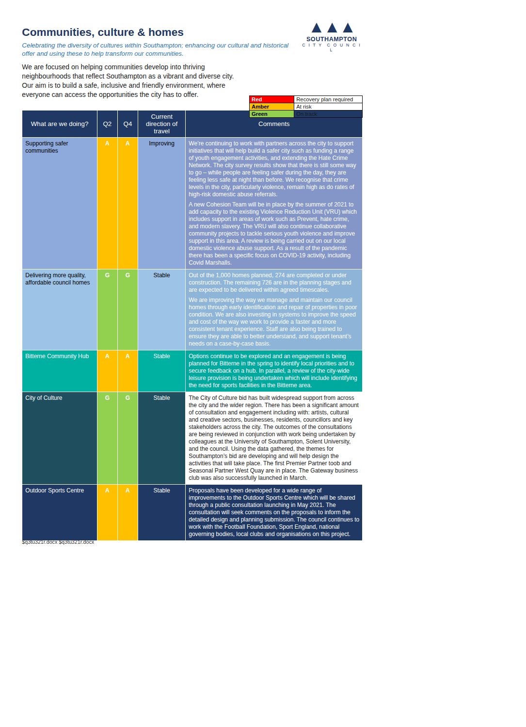▲▲▲
SOUTHAMPTON
C I T Y C O U N C I L
Communities, culture & homes
Celebrating the diversity of cultures within Southampton; enhancing our cultural and historical offer and using these to help transform our communities.
We are focused on helping communities develop into thriving neighbourhoods that reflect Southampton as a vibrant and diverse city. Our aim is to build a safe, inclusive and friendly environment, where everyone can access the opportunities the city has to offer.
| Red | Recovery plan required |
| Amber | At risk |
| Green | On track |
| What are we doing? | Q2 | Q4 | Current direction of travel | Comments |
| --- | --- | --- | --- | --- |
| Supporting safer communities | A | A | Improving | We’re continuing to work with partners across the city to support initiatives that will help build a safer city such as funding a range of youth engagement activities, and extending the Hate Crime Network. The city survey results show that there is still some way to go – while people are feeling safer during the day, they are feeling less safe at night than before. We recognise that crime levels in the city, particularly violence, remain high as do rates of high-risk domestic abuse referrals. A new Cohesion Team will be in place by the summer of 2021 to add capacity to the existing Violence Reduction Unit (VRU) which includes support in areas of work such as Prevent, hate crime, and modern slavery. The VRU will also continue collaborative community projects to tackle serious youth violence and improve support in this area. A review is being carried out on our local domestic violence abuse support. As a result of the pandemic there has been a specific focus on COVID-19 activity, including Covid Marshalls. |
| Delivering more quality, affordable council homes | G | G | Stable | Out of the 1,000 homes planned, 274 are completed or under construction. The remaining 726 are in the planning stages and are expected to be delivered within agreed timescales. We are improving the way we manage and maintain our council homes through early identification and repair of properties in poor condition. We are also investing in systems to improve the speed and cost of the way we work to provide a faster and more consistent tenant experience. Staff are also being trained to ensure they are able to better understand, and support tenant’s needs on a case-by-case basis. |
| Bitterne Community Hub | A | A | Stable | Options continue to be explored and an engagement is being planned for Bitterne in the spring to identify local priorities and to secure feedback on a hub. In parallel, a review of the city-wide leisure provision is being undertaken which will include identifying the need for sports facilities in the Bitterne area. |
| City of Culture | G | G | Stable | The City of Culture bid has built widespread support from across the city and the wider region. There has been a significant amount of consultation and engagement including with: artists, cultural and creative sectors, businesses, residents, councillors and key stakeholders across the city. The outcomes of the consultations are being reviewed in conjunction with work being undertaken by colleagues at the University of Southampton, Solent University, and the council. Using the data gathered, the themes for Southampton’s bid are developing and will help design the activities that will take place. The first Premier Partner toob and Seasonal Partner West Quay are in place. The Gateway business club was also successfully launched in March. |
| Outdoor Sports Centre | A | A | Stable | Proposals have been developed for a wide range of improvements to the Outdoor Sports Centre which will be shared through a public consultation launching in May 2021. The consultation will seek comments on the proposals to inform the detailed design and planning submission. The council continues to work with the Football Foundation, Sport England, national governing bodies, local clubs and organisations on this project. |
$q3tu321r.docx $q3tu321r.docx